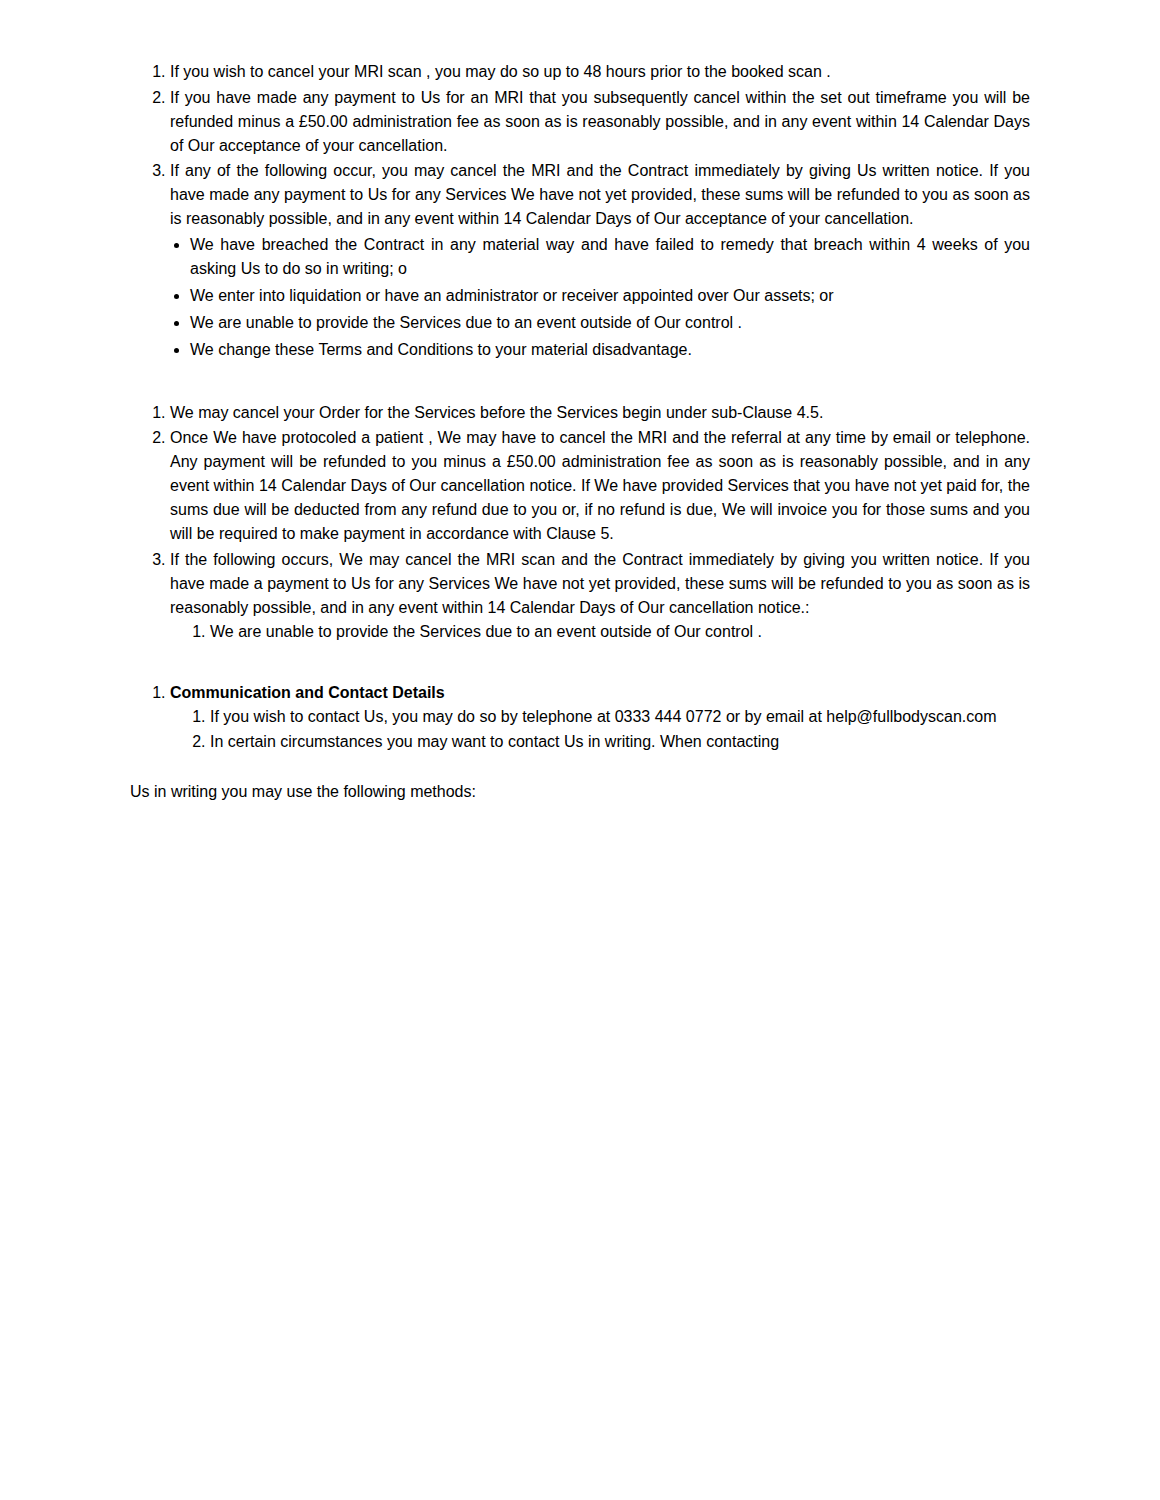If you wish to cancel your MRI scan , you may do so up to 48 hours prior to the booked scan .
If you have made any payment to Us for an MRI that you subsequently cancel within the set out timeframe you will be refunded minus a £50.00 administration fee as soon as is reasonably possible, and in any event within 14 Calendar Days of Our acceptance of your cancellation.
If any of the following occur, you may cancel the MRI and the Contract immediately by giving Us written notice. If you have made any payment to Us for any Services We have not yet provided, these sums will be refunded to you as soon as is reasonably possible, and in any event within 14 Calendar Days of Our acceptance of your cancellation.
We have breached the Contract in any material way and have failed to remedy that breach within 4 weeks of you asking Us to do so in writing; o
We enter into liquidation or have an administrator or receiver appointed over Our assets; or
We are unable to provide the Services due to an event outside of Our control .
We change these Terms and Conditions to your material disadvantage.
We may cancel your Order for the Services before the Services begin under sub-Clause 4.5.
Once We have protocoled a patient , We may have to cancel the MRI and the referral at any time by email or telephone. Any payment will be refunded to you minus a £50.00 administration fee as soon as is reasonably possible, and in any event within 14 Calendar Days of Our cancellation notice. If We have provided Services that you have not yet paid for, the sums due will be deducted from any refund due to you or, if no refund is due, We will invoice you for those sums and you will be required to make payment in accordance with Clause 5.
If the following occurs, We may cancel the MRI scan and the Contract immediately by giving you written notice. If you have made a payment to Us for any Services We have not yet provided, these sums will be refunded to you as soon as is reasonably possible, and in any event within 14 Calendar Days of Our cancellation notice.:
We are unable to provide the Services due to an event outside of Our control .
Communication and Contact Details
If you wish to contact Us, you may do so by telephone at 0333 444 0772 or by email at help@fullbodyscan.com
In certain circumstances you may want to contact Us in writing. When contacting
Us in writing you may use the following methods: